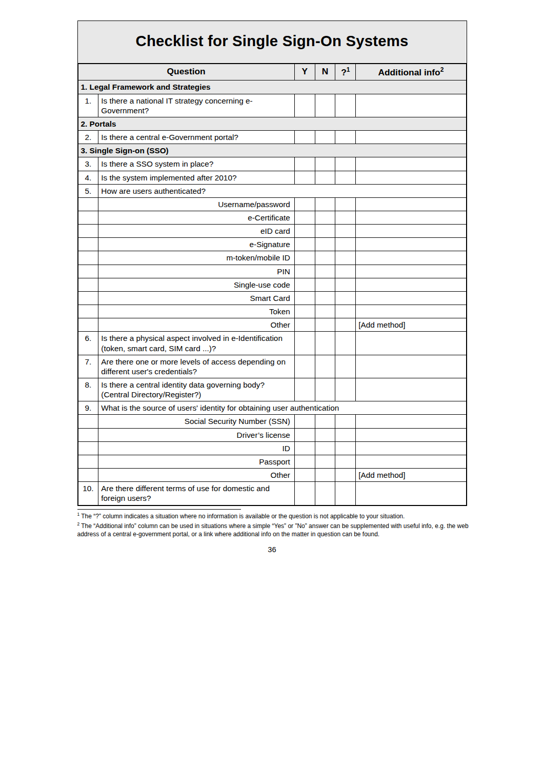Checklist for Single Sign-On Systems
| Question | Y | N | ? 1 | Additional info 2 |
| --- | --- | --- | --- | --- |
| 1. Legal Framework and Strategies |
| 1. | Is there a national IT strategy concerning e-Government? | | | | |
| 2. Portals |
| 2. | Is there a central e-Government portal? | | | | |
| 3. Single Sign-on (SSO) |
| 3. | Is there a SSO system in place? | | | | |
| 4. | Is the system implemented after 2010? | | | | |
| 5. | How are users authenticated? |
| | Username/password | | | | |
| | e-Certificate | | | | |
| | eID card | | | | |
| | e-Signature | | | | |
| | m-token/mobile ID | | | | |
| | PIN | | | | |
| | Single-use code | | | | |
| | Smart Card | | | | |
| | Token | | | | |
| | Other | | | | [Add method] |
| 6. | Is there a physical aspect involved in e-Identification (token, smart card, SIM card ...)? | | | | |
| 7. | Are there one or more levels of access depending on different user's credentials? | | | | |
| 8. | Is there a central identity data governing body? (Central Directory/Register?) | | | | |
| 9. | What is the source of users' identity for obtaining user authentication |
| | Social Security Number (SSN) | | | | |
| | Driver’s license | | | | |
| | ID | | | | |
| | Passport | | | | |
| | Other | | | | [Add method] |
| 10. | Are there different terms of use for domestic and foreign users? | | | | |
1 The “?” column indicates a situation where no information is available or the question is not applicable to your situation.
2 The “Additional info” column can be used in situations where a simple “Yes” or ”No” answer can be supplemented with useful info, e.g. the web address of a central e-government portal, or a link where additional info on the matter in question can be found.
36